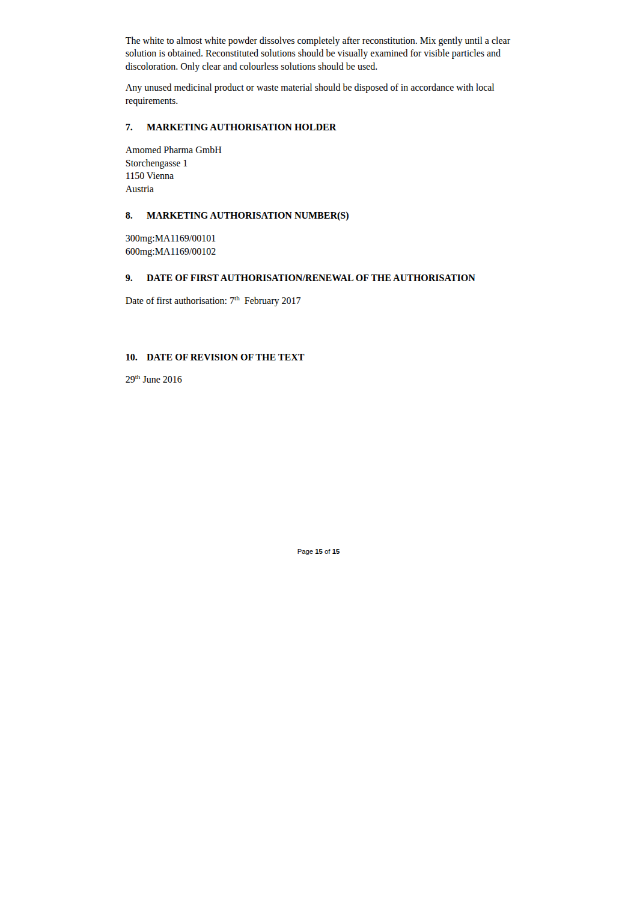The white to almost white powder dissolves completely after reconstitution. Mix gently until a clear solution is obtained. Reconstituted solutions should be visually examined for visible particles and discoloration. Only clear and colourless solutions should be used.
Any unused medicinal product or waste material should be disposed of in accordance with local requirements.
7. MARKETING AUTHORISATION HOLDER
Amomed Pharma GmbH
Storchengasse 1
1150 Vienna
Austria
8. MARKETING AUTHORISATION NUMBER(S)
300mg:MA1169/00101
600mg:MA1169/00102
9. DATE OF FIRST AUTHORISATION/RENEWAL OF THE AUTHORISATION
Date of first authorisation: 7th February 2017
10. DATE OF REVISION OF THE TEXT
29th June 2016
Page 15 of 15